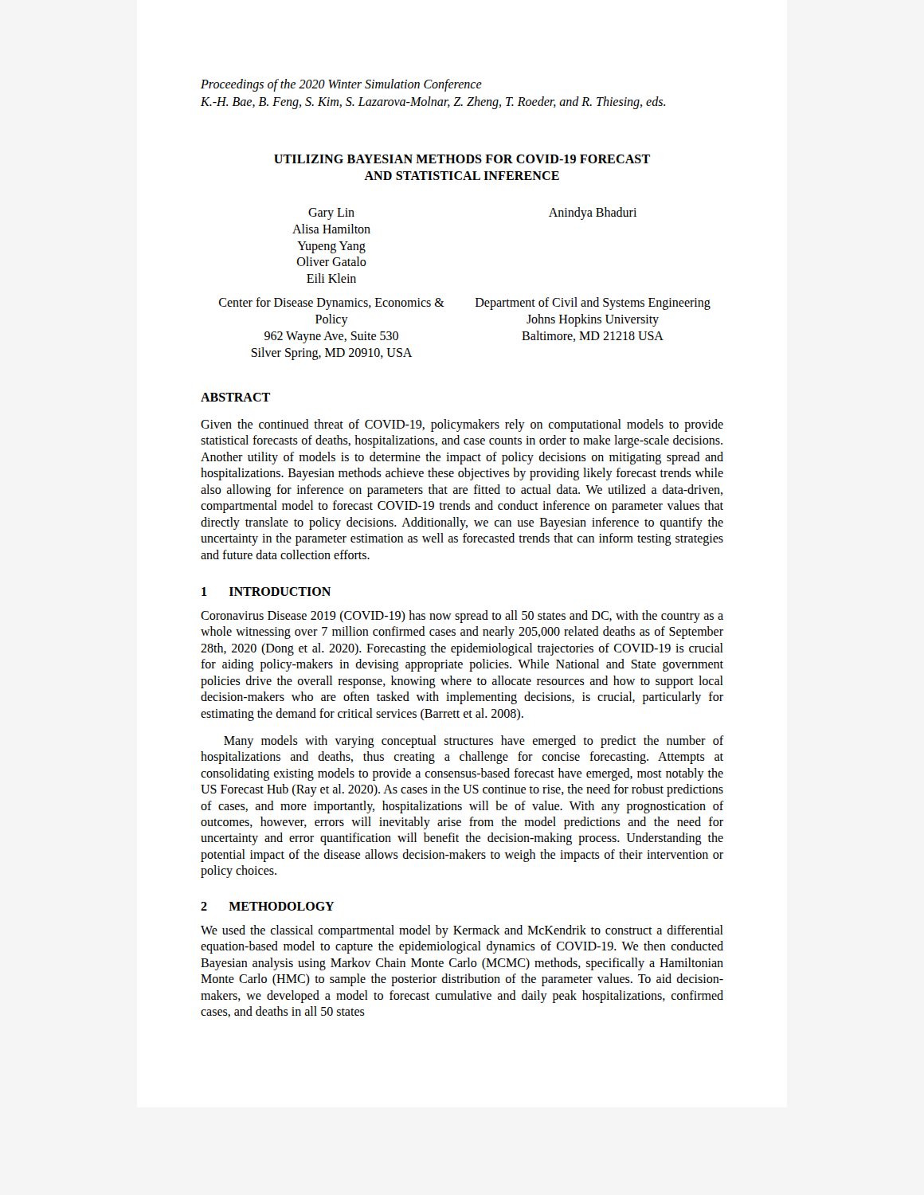Proceedings of the 2020 Winter Simulation Conference
K.-H. Bae, B. Feng, S. Kim, S. Lazarova-Molnar, Z. Zheng, T. Roeder, and R. Thiesing, eds.
Utilizing Bayesian Methods for COVID-19 Forecast
and Statistical Inference
| Gary Lin Alisa Hamilton Yupeng Yang Oliver Gatalo Eili Klein | Anindya Bhaduri |
| Center for Disease Dynamics, Economics & Policy 962 Wayne Ave, Suite 530 Silver Spring, MD 20910, USA | Department of Civil and Systems Engineering Johns Hopkins University Baltimore, MD 21218 USA |
ABSTRACT
Given the continued threat of COVID-19, policymakers rely on computational models to provide statistical forecasts of deaths, hospitalizations, and case counts in order to make large-scale decisions. Another utility of models is to determine the impact of policy decisions on mitigating spread and hospitalizations. Bayesian methods achieve these objectives by providing likely forecast trends while also allowing for inference on parameters that are fitted to actual data. We utilized a data-driven, compartmental model to forecast COVID-19 trends and conduct inference on parameter values that directly translate to policy decisions. Additionally, we can use Bayesian inference to quantify the uncertainty in the parameter estimation as well as forecasted trends that can inform testing strategies and future data collection efforts.
1 INTRODUCTION
Coronavirus Disease 2019 (COVID-19) has now spread to all 50 states and DC, with the country as a whole witnessing over 7 million confirmed cases and nearly 205,000 related deaths as of September 28th, 2020 (Dong et al. 2020). Forecasting the epidemiological trajectories of COVID-19 is crucial for aiding policy-makers in devising appropriate policies. While National and State government policies drive the overall response, knowing where to allocate resources and how to support local decision-makers who are often tasked with implementing decisions, is crucial, particularly for estimating the demand for critical services (Barrett et al. 2008).
Many models with varying conceptual structures have emerged to predict the number of hospitalizations and deaths, thus creating a challenge for concise forecasting. Attempts at consolidating existing models to provide a consensus-based forecast have emerged, most notably the US Forecast Hub (Ray et al. 2020). As cases in the US continue to rise, the need for robust predictions of cases, and more importantly, hospitalizations will be of value. With any prognostication of outcomes, however, errors will inevitably arise from the model predictions and the need for uncertainty and error quantification will benefit the decision-making process. Understanding the potential impact of the disease allows decision-makers to weigh the impacts of their intervention or policy choices.
2 METHODOLOGY
We used the classical compartmental model by Kermack and McKendrik to construct a differential equation-based model to capture the epidemiological dynamics of COVID-19. We then conducted Bayesian analysis using Markov Chain Monte Carlo (MCMC) methods, specifically a Hamiltonian Monte Carlo (HMC) to sample the posterior distribution of the parameter values. To aid decision-makers, we developed a model to forecast cumulative and daily peak hospitalizations, confirmed cases, and deaths in all 50 states